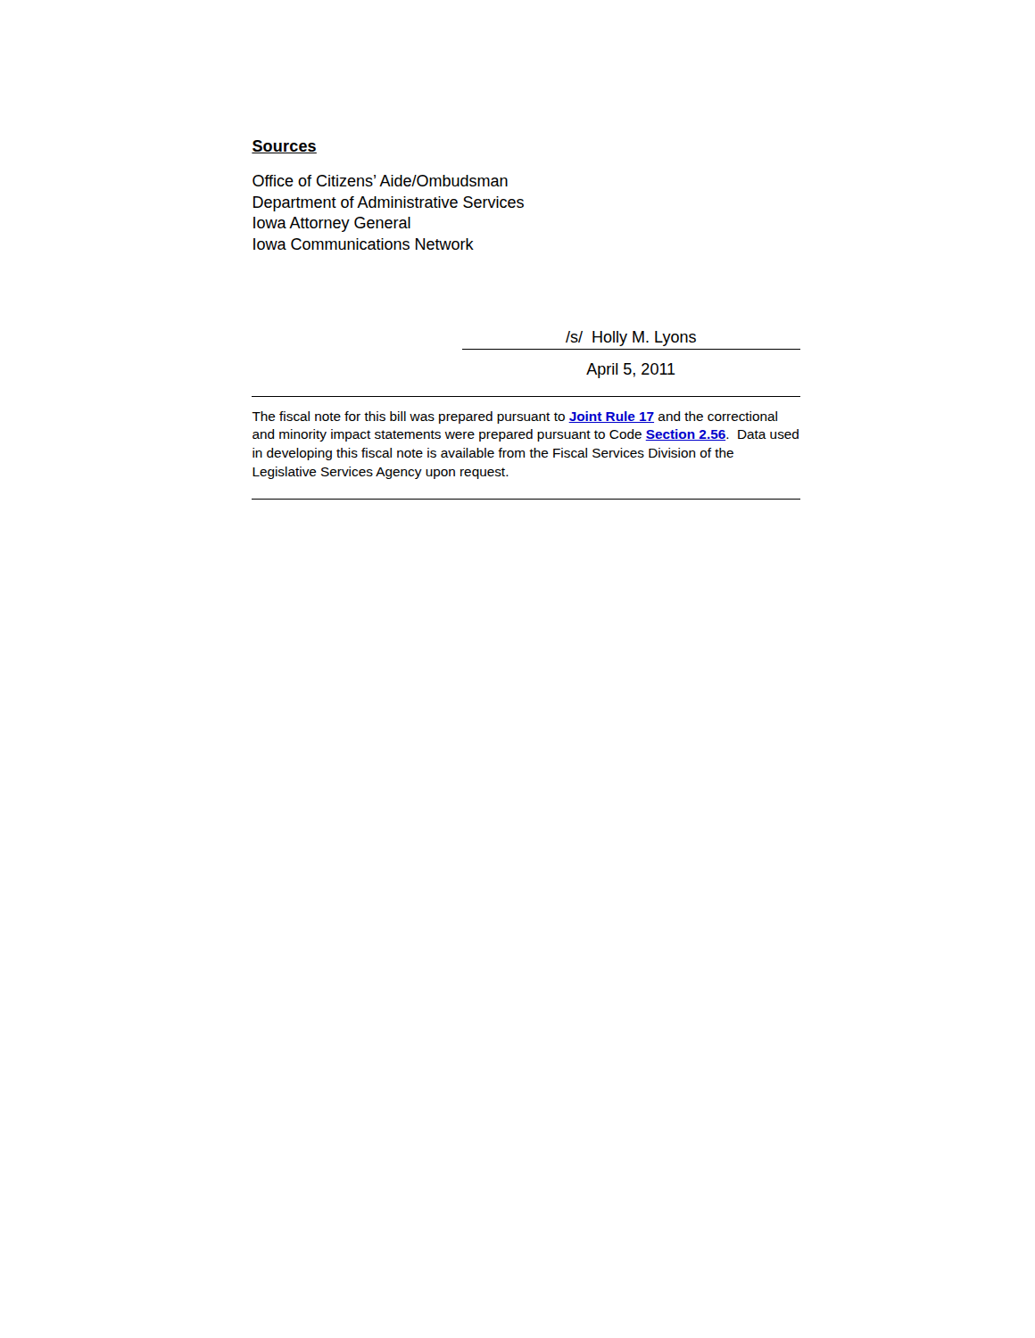Sources
Office of Citizens’ Aide/Ombudsman
Department of Administrative Services
Iowa Attorney General
Iowa Communications Network
/s/ Holly M. Lyons April 5, 2011
The fiscal note for this bill was prepared pursuant to Joint Rule 17 and the correctional and minority impact statements were prepared pursuant to Code Section 2.56. Data used in developing this fiscal note is available from the Fiscal Services Division of the Legislative Services Agency upon request.